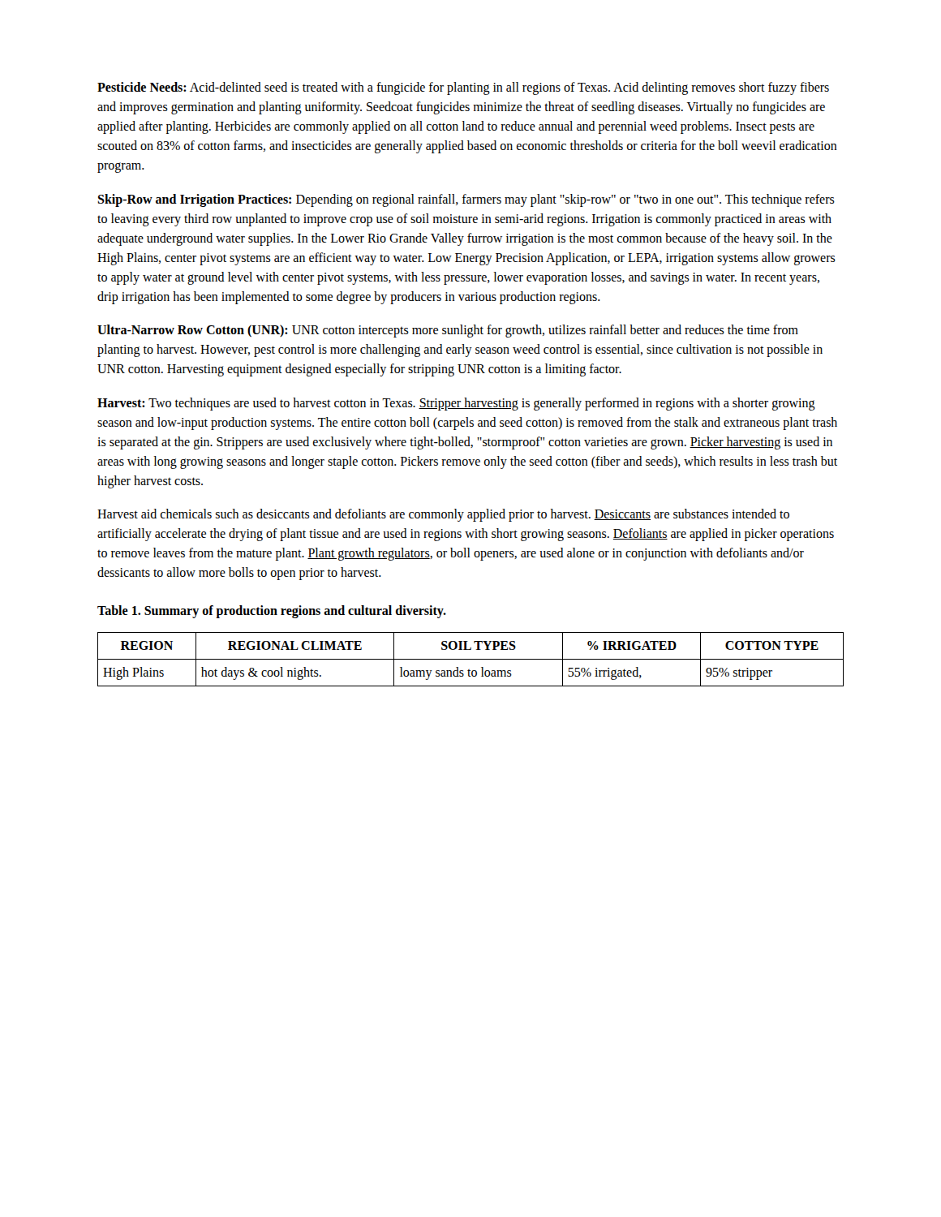Pesticide Needs: Acid-delinted seed is treated with a fungicide for planting in all regions of Texas. Acid delinting removes short fuzzy fibers and improves germination and planting uniformity. Seedcoat fungicides minimize the threat of seedling diseases. Virtually no fungicides are applied after planting. Herbicides are commonly applied on all cotton land to reduce annual and perennial weed problems. Insect pests are scouted on 83% of cotton farms, and insecticides are generally applied based on economic thresholds or criteria for the boll weevil eradication program.
Skip-Row and Irrigation Practices: Depending on regional rainfall, farmers may plant "skip-row" or "two in one out". This technique refers to leaving every third row unplanted to improve crop use of soil moisture in semi-arid regions. Irrigation is commonly practiced in areas with adequate underground water supplies. In the Lower Rio Grande Valley furrow irrigation is the most common because of the heavy soil. In the High Plains, center pivot systems are an efficient way to water. Low Energy Precision Application, or LEPA, irrigation systems allow growers to apply water at ground level with center pivot systems, with less pressure, lower evaporation losses, and savings in water. In recent years, drip irrigation has been implemented to some degree by producers in various production regions.
Ultra-Narrow Row Cotton (UNR): UNR cotton intercepts more sunlight for growth, utilizes rainfall better and reduces the time from planting to harvest. However, pest control is more challenging and early season weed control is essential, since cultivation is not possible in UNR cotton. Harvesting equipment designed especially for stripping UNR cotton is a limiting factor.
Harvest: Two techniques are used to harvest cotton in Texas. Stripper harvesting is generally performed in regions with a shorter growing season and low-input production systems. The entire cotton boll (carpels and seed cotton) is removed from the stalk and extraneous plant trash is separated at the gin. Strippers are used exclusively where tight-bolled, "stormproof" cotton varieties are grown. Picker harvesting is used in areas with long growing seasons and longer staple cotton. Pickers remove only the seed cotton (fiber and seeds), which results in less trash but higher harvest costs.
Harvest aid chemicals such as desiccants and defoliants are commonly applied prior to harvest. Desiccants are substances intended to artificially accelerate the drying of plant tissue and are used in regions with short growing seasons. Defoliants are applied in picker operations to remove leaves from the mature plant. Plant growth regulators, or boll openers, are used alone or in conjunction with defoliants and/or dessicants to allow more bolls to open prior to harvest.
Table 1. Summary of production regions and cultural diversity.
| REGION | REGIONAL CLIMATE | SOIL TYPES | % IRRIGATED | COTTON TYPE |
| --- | --- | --- | --- | --- |
| High Plains | hot days & cool nights. | loamy sands to loams | 55% irrigated, | 95% stripper |